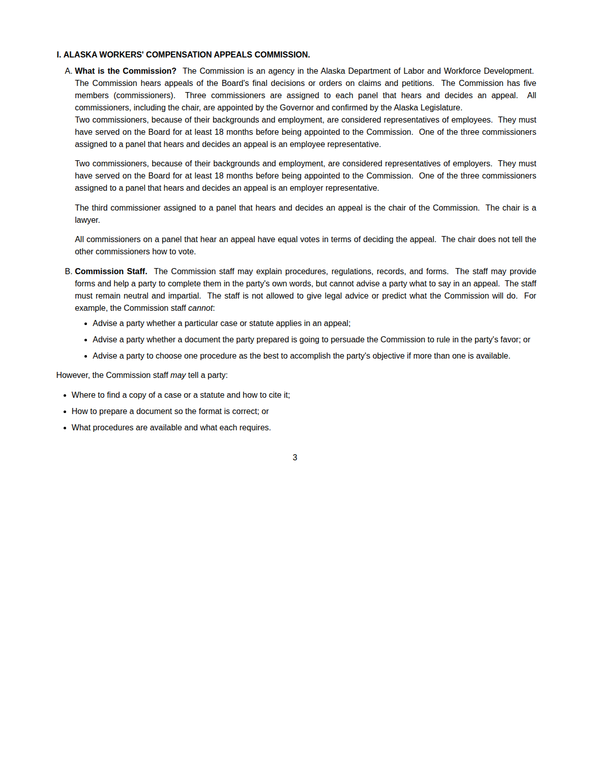ALASKA WORKERS' COMPENSATION APPEALS COMMISSION.
What is the Commission? The Commission is an agency in the Alaska Department of Labor and Workforce Development. The Commission hears appeals of the Board's final decisions or orders on claims and petitions. The Commission has five members (commissioners). Three commissioners are assigned to each panel that hears and decides an appeal. All commissioners, including the chair, are appointed by the Governor and confirmed by the Alaska Legislature.
Two commissioners, because of their backgrounds and employment, are considered representatives of employees. They must have served on the Board for at least 18 months before being appointed to the Commission. One of the three commissioners assigned to a panel that hears and decides an appeal is an employee representative.
Two commissioners, because of their backgrounds and employment, are considered representatives of employers. They must have served on the Board for at least 18 months before being appointed to the Commission. One of the three commissioners assigned to a panel that hears and decides an appeal is an employer representative.
The third commissioner assigned to a panel that hears and decides an appeal is the chair of the Commission. The chair is a lawyer.
All commissioners on a panel that hear an appeal have equal votes in terms of deciding the appeal. The chair does not tell the other commissioners how to vote.
Commission Staff. The Commission staff may explain procedures, regulations, records, and forms. The staff may provide forms and help a party to complete them in the party's own words, but cannot advise a party what to say in an appeal. The staff must remain neutral and impartial. The staff is not allowed to give legal advice or predict what the Commission will do. For example, the Commission staff cannot:
Advise a party whether a particular case or statute applies in an appeal;
Advise a party whether a document the party prepared is going to persuade the Commission to rule in the party's favor; or
Advise a party to choose one procedure as the best to accomplish the party's objective if more than one is available.
However, the Commission staff may tell a party:
Where to find a copy of a case or a statute and how to cite it;
How to prepare a document so the format is correct; or
What procedures are available and what each requires.
3